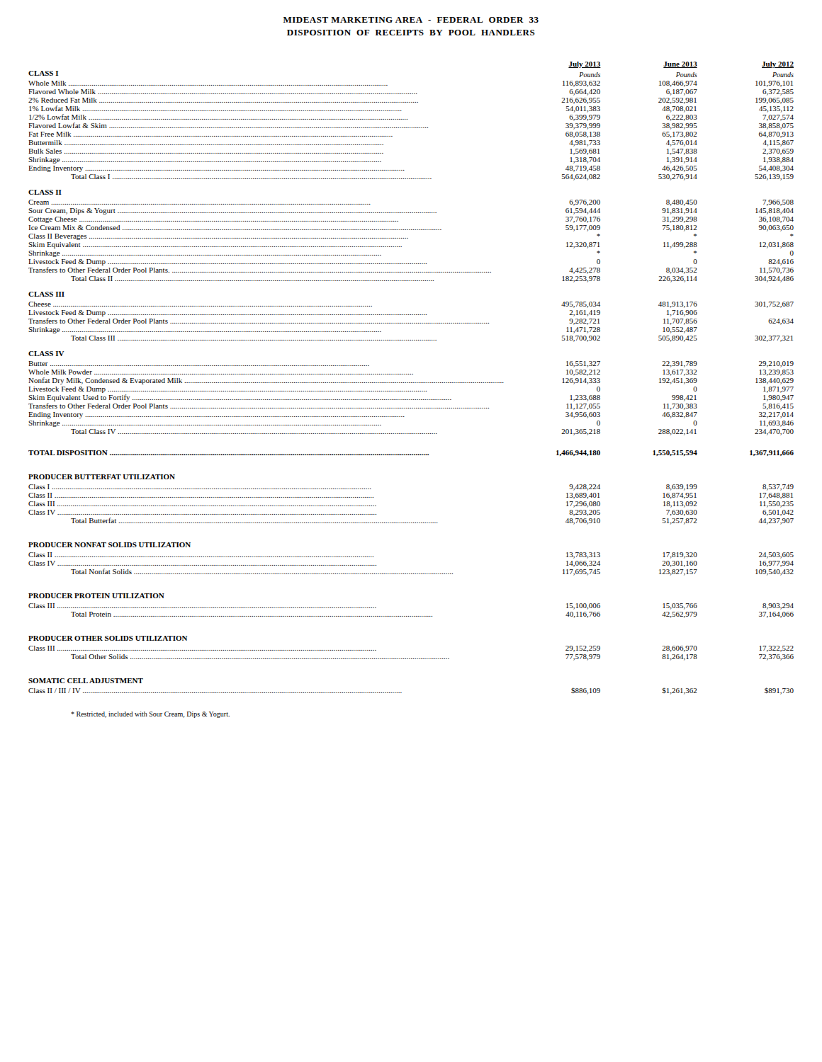MIDEAST MARKETING AREA - FEDERAL ORDER 33
DISPOSITION OF RECEIPTS BY POOL HANDLERS
| | July 2013 | June 2013 | July 2012 |
| CLASS I | Pounds | Pounds | Pounds |
| Whole Milk | 116,893,632 | 108,466,974 | 101,976,101 |
| Flavored Whole Milk | 6,664,420 | 6,187,067 | 6,372,585 |
| 2% Reduced Fat Milk | 216,626,955 | 202,592,981 | 199,065,085 |
| 1% Lowfat Milk | 54,011,383 | 48,708,021 | 45,135,112 |
| 1/2% Lowfat Milk | 6,399,979 | 6,222,803 | 7,027,574 |
| Flavored Lowfat & Skim | 39,379,999 | 38,982,995 | 38,858,075 |
| Fat Free Milk | 68,058,138 | 65,173,802 | 64,870,913 |
| Buttermilk | 4,981,733 | 4,576,014 | 4,115,867 |
| Bulk Sales | 1,569,681 | 1,547,838 | 2,370,659 |
| Shrinkage | 1,318,704 | 1,391,914 | 1,938,884 |
| Ending Inventory | 48,719,458 | 46,426,505 | 54,408,304 |
| Total Class I | 564,624,082 | 530,276,914 | 526,139,159 |
| CLASS II | | | |
| Cream | 6,976,200 | 8,480,450 | 7,966,508 |
| Sour Cream, Dips & Yogurt | 61,594,444 | 91,831,914 | 145,818,404 |
| Cottage Cheese | 37,760,176 | 31,299,298 | 36,108,704 |
| Ice Cream Mix & Condensed | 59,177,009 | 75,180,812 | 90,063,650 |
| Class II Beverages | * | * | * |
| Skim Equivalent | 12,320,871 | 11,499,288 | 12,031,868 |
| Shrinkage | * | * | 0 |
| Livestock Feed & Dump | 0 | 0 | 824,616 |
| Transfers to Other Federal Order Pool Plants. | 4,425,278 | 8,034,352 | 11,570,736 |
| Total Class II | 182,253,978 | 226,326,114 | 304,924,486 |
| CLASS III | | | |
| Cheese | 495,785,034 | 481,913,176 | 301,752,687 |
| Livestock Feed & Dump | 2,161,419 | 1,716,906 | |
| Transfers to Other Federal Order Pool Plants | 9,282,721 | 11,707,856 | 624,634 |
| Shrinkage | 11,471,728 | 10,552,487 | |
| Total Class III | 518,700,902 | 505,890,425 | 302,377,321 |
| CLASS IV | | | |
| Butter | 16,551,327 | 22,391,789 | 29,210,019 |
| Whole Milk Powder | 10,582,212 | 13,617,332 | 13,239,853 |
| Nonfat Dry Milk, Condensed & Evaporated Milk | 126,914,333 | 192,451,369 | 138,440,629 |
| Livestock Feed & Dump | 0 | 0 | 1,871,977 |
| Skim Equivalent Used to Fortify | 1,233,688 | 998,421 | 1,980,947 |
| Transfers to Other Federal Order Pool Plants | 11,127,055 | 11,730,383 | 5,816,415 |
| Ending Inventory | 34,956,603 | 46,832,847 | 32,217,014 |
| Shrinkage | 0 | 0 | 11,693,846 |
| Total Class IV | 201,365,218 | 288,022,141 | 234,470,700 |
| TOTAL DISPOSITION | 1,466,944,180 | 1,550,515,594 | 1,367,911,666 |
| PRODUCER BUTTERFAT UTILIZATION | | | |
| Class I | 9,428,224 | 8,639,199 | 8,537,749 |
| Class II | 13,689,401 | 16,874,951 | 17,648,881 |
| Class III | 17,296,080 | 18,113,092 | 11,550,235 |
| Class IV | 8,293,205 | 7,630,630 | 6,501,042 |
| Total Butterfat | 48,706,910 | 51,257,872 | 44,237,907 |
| PRODUCER NONFAT SOLIDS UTILIZATION | | | |
| Class II | 13,783,313 | 17,819,320 | 24,503,605 |
| Class IV | 14,066,324 | 20,301,160 | 16,977,994 |
| Total Nonfat Solids | 117,695,745 | 123,827,157 | 109,540,432 |
| PRODUCER PROTEIN UTILIZATION | | | |
| Class III | 15,100,006 | 15,035,766 | 8,903,294 |
| Total Protein | 40,116,766 | 42,562,979 | 37,164,066 |
| PRODUCER OTHER SOLIDS UTILIZATION | | | |
| Class III | 29,152,259 | 28,606,970 | 17,322,522 |
| Total Other Solids | 77,578,979 | 81,264,178 | 72,376,366 |
| SOMATIC CELL ADJUSTMENT | | | |
| Class II / III / IV | $886,109 | $1,261,362 | $891,730 |
* Restricted, included with Sour Cream, Dips & Yogurt.